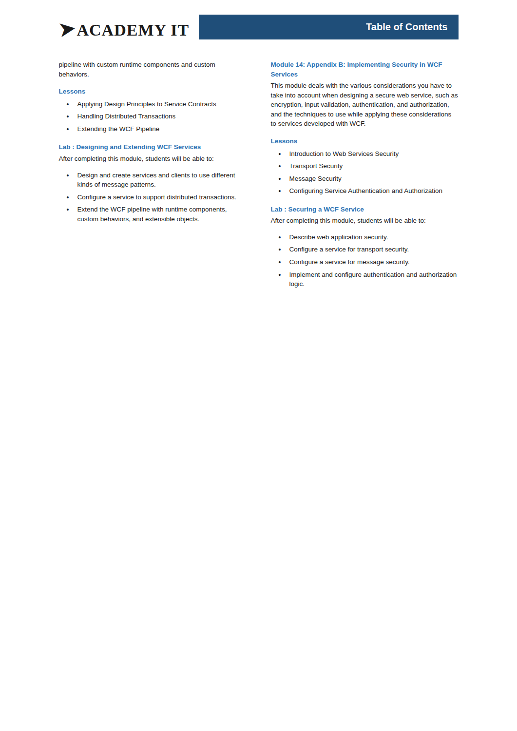➤ACADEMY IT
Table of Contents
pipeline with custom runtime components and custom behaviors.
Lessons
Applying Design Principles to Service Contracts
Handling Distributed Transactions
Extending the WCF Pipeline
Lab : Designing and Extending WCF Services
After completing this module, students will be able to:
Design and create services and clients to use different kinds of message patterns.
Configure a service to support distributed transactions.
Extend the WCF pipeline with runtime components, custom behaviors, and extensible objects.
Module 14: Appendix B: Implementing Security in WCF Services
This module deals with the various considerations you have to take into account when designing a secure web service, such as encryption, input validation, authentication, and authorization, and the techniques to use while applying these considerations to services developed with WCF.
Lessons
Introduction to Web Services Security
Transport Security
Message Security
Configuring Service Authentication and Authorization
Lab : Securing a WCF Service
After completing this module, students will be able to:
Describe web application security.
Configure a service for transport security.
Configure a service for message security.
Implement and configure authentication and authorization logic.